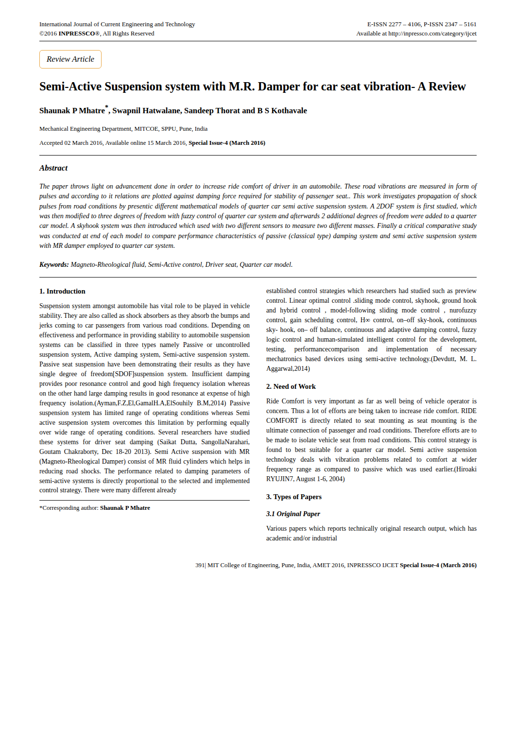International Journal of Current Engineering and Technology
©2016 INPRESSCO®, All Rights Reserved
E-ISSN 2277 – 4106, P-ISSN 2347 – 5161
Available at http://inpressco.com/category/ijcet
Review Article
Semi-Active Suspension system with M.R. Damper for car seat vibration- A Review
Shaunak P Mhatre*, Swapnil Hatwalane, Sandeep Thorat and B S Kothavale
Mechanical Engineering Department, MITCOE, SPPU, Pune, India
Accepted 02 March 2016, Available online 15 March 2016, Special Issue-4 (March 2016)
Abstract
The paper throws light on advancement done in order to increase ride comfort of driver in an automobile. These road vibrations are measured in form of pulses and according to it relations are plotted against damping force required for stability of passenger seat.. This work investigates propagation of shock pulses from road conditions by presentic different mathematical models of quarter car semi active suspension system. A 2DOF system is first studied, which was then modified to three degrees of freedom with fuzzy control of quarter car system and afterwards 2 additional degrees of freedom were added to a quarter car model. A skyhook system was then introduced which used with two different sensors to measure two different masses. Finally a critical comparative study was conducted at end of each model to compare performance characteristics of passive (classical type) damping system and semi active suspension system with MR damper employed to quarter car system.
Keywords: Magneto-Rheological fluid, Semi-Active control, Driver seat, Quarter car model.
1. Introduction
Suspension system amongst automobile has vital role to be played in vehicle stability. They are also called as shock absorbers as they absorb the bumps and jerks coming to car passengers from various road conditions. Depending on effectiveness and performance in providing stability to automobile suspension systems can be classified in three types namely Passive or uncontrolled suspension system, Active damping system, Semi-active suspension system. Passive seat suspension have been demonstrating their results as they have single degree of freedom[SDOF]suspension system. Insufficient damping provides poor resonance control and good high frequency isolation whereas on the other hand large damping results in good resonance at expense of high frequency isolation.(Ayman,F.Z,El,GamalH.A,ElSouhily B.M,2014) Passive suspension system has limited range of operating conditions whereas Semi active suspension system overcomes this limitation by performing equally over wide range of operating conditions. Several researchers have studied these systems for driver seat damping (Saikat Dutta, SangollaNarahari, Goutam Chakraborty, Dec 18-20 2013). Semi Active suspension with MR (Magneto-Rheological Damper) consist of MR fluid cylinders which helps in reducing road shocks. The performance related to damping parameters of semi-active systems is directly proportional to the selected and implemented control strategy. There were many different already
*Corresponding author: Shaunak P Mhatre
established control strategies which researchers had studied such as preview control. Linear optimal control .sliding mode control, skyhook, ground hook and hybrid control , model-following sliding mode control , nurofuzzy control, gain scheduling control, H∞ control, on–off sky-hook, continuous sky- hook, on– off balance, continuous and adaptive damping control, fuzzy logic control and human-simulated intelligent control for the development, testing, performancecomparison and implementation of necessary mechatronics based devices using semi-active technology.(Devdutt, M. L. Aggarwal,2014)
2. Need of Work
Ride Comfort is very important as far as well being of vehicle operator is concern. Thus a lot of efforts are being taken to increase ride comfort. RIDE COMFORT is directly related to seat mounting as seat mounting is the ultimate connection of passenger and road conditions. Therefore efforts are to be made to isolate vehicle seat from road conditions. This control strategy is found to best suitable for a quarter car model. Semi active suspension technology deals with vibration problems related to comfort at wider frequency range as compared to passive which was used earlier.(Hiroaki RYUJIN7, August 1-6, 2004)
3. Types of Papers
3.1 Original Paper
Various papers which reports technically original research output, which has academic and/or industrial
391| MIT College of Engineering, Pune, India, AMET 2016, INPRESSCO IJCET Special Issue-4 (March 2016)